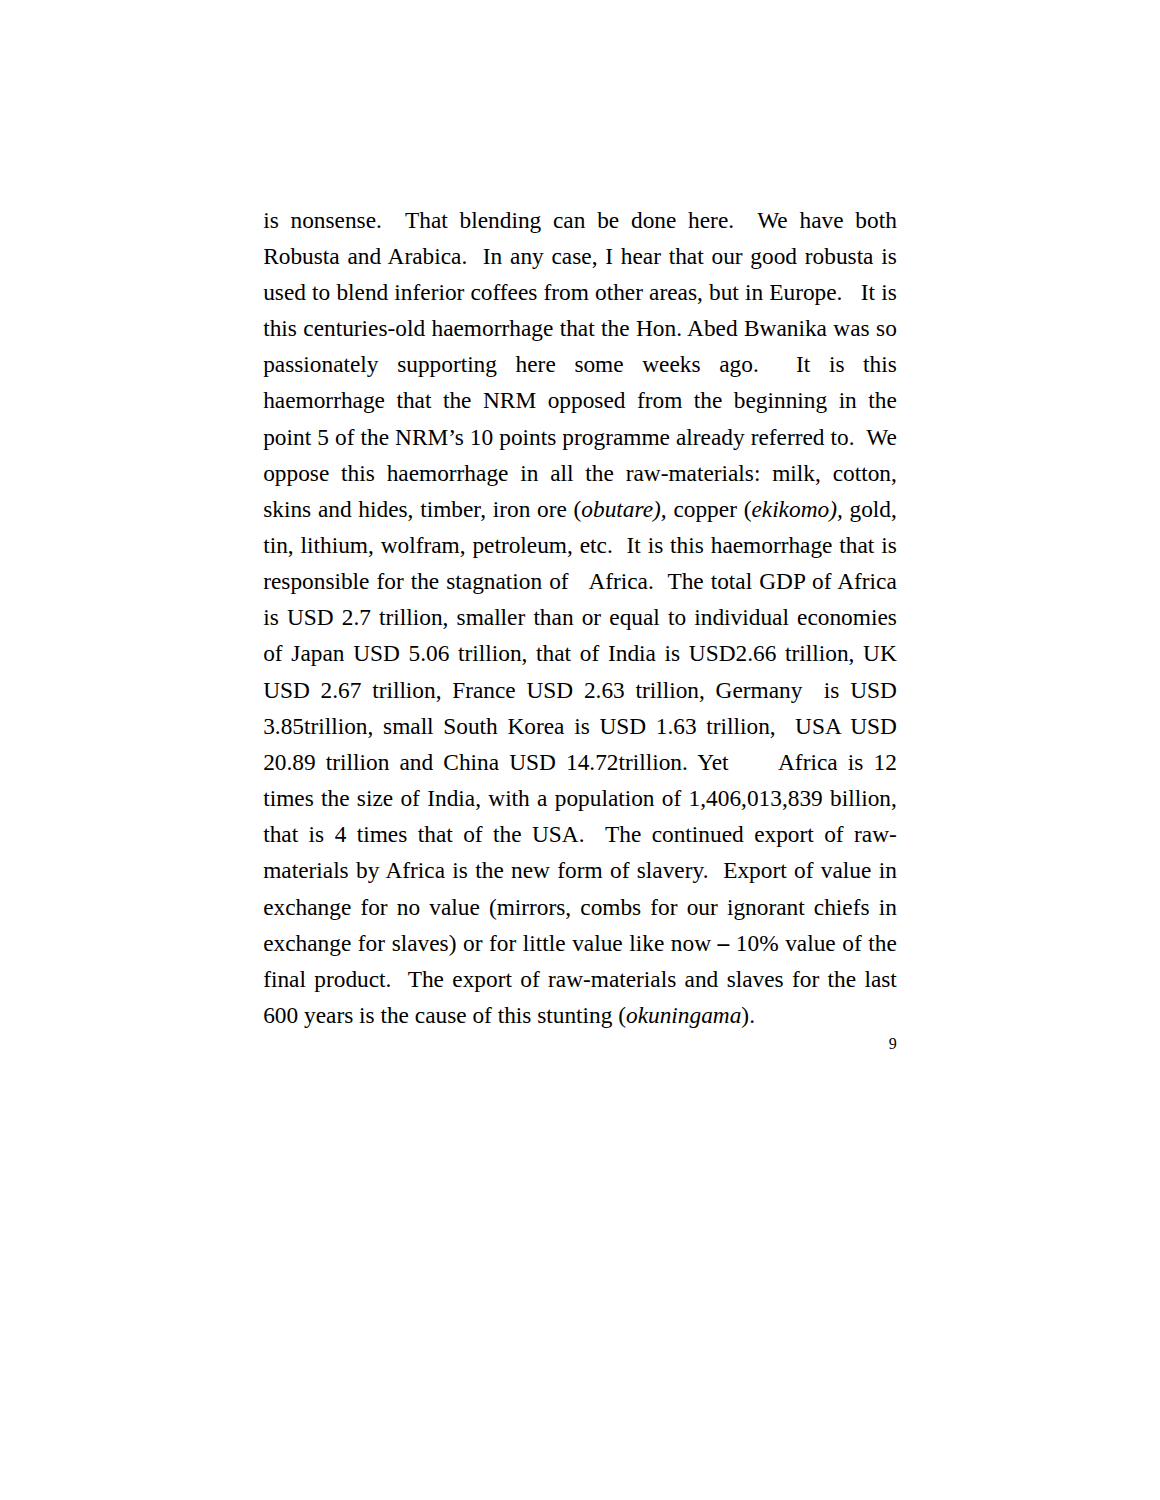is nonsense. That blending can be done here. We have both Robusta and Arabica. In any case, I hear that our good robusta is used to blend inferior coffees from other areas, but in Europe. It is this centuries-old haemorrhage that the Hon. Abed Bwanika was so passionately supporting here some weeks ago. It is this haemorrhage that the NRM opposed from the beginning in the point 5 of the NRM’s 10 points programme already referred to. We oppose this haemorrhage in all the raw-materials: milk, cotton, skins and hides, timber, iron ore (obutare), copper (ekikomo), gold, tin, lithium, wolfram, petroleum, etc. It is this haemorrhage that is responsible for the stagnation of Africa. The total GDP of Africa is USD 2.7 trillion, smaller than or equal to individual economies of Japan USD 5.06 trillion, that of India is USD2.66 trillion, UK USD 2.67 trillion, France USD 2.63 trillion, Germany is USD 3.85trillion, small South Korea is USD 1.63 trillion, USA USD 20.89 trillion and China USD 14.72trillion. Yet Africa is 12 times the size of India, with a population of 1,406,013,839 billion, that is 4 times that of the USA. The continued export of raw-materials by Africa is the new form of slavery. Export of value in exchange for no value (mirrors, combs for our ignorant chiefs in exchange for slaves) or for little value like now – 10% value of the final product. The export of raw-materials and slaves for the last 600 years is the cause of this stunting (okuningama).
9